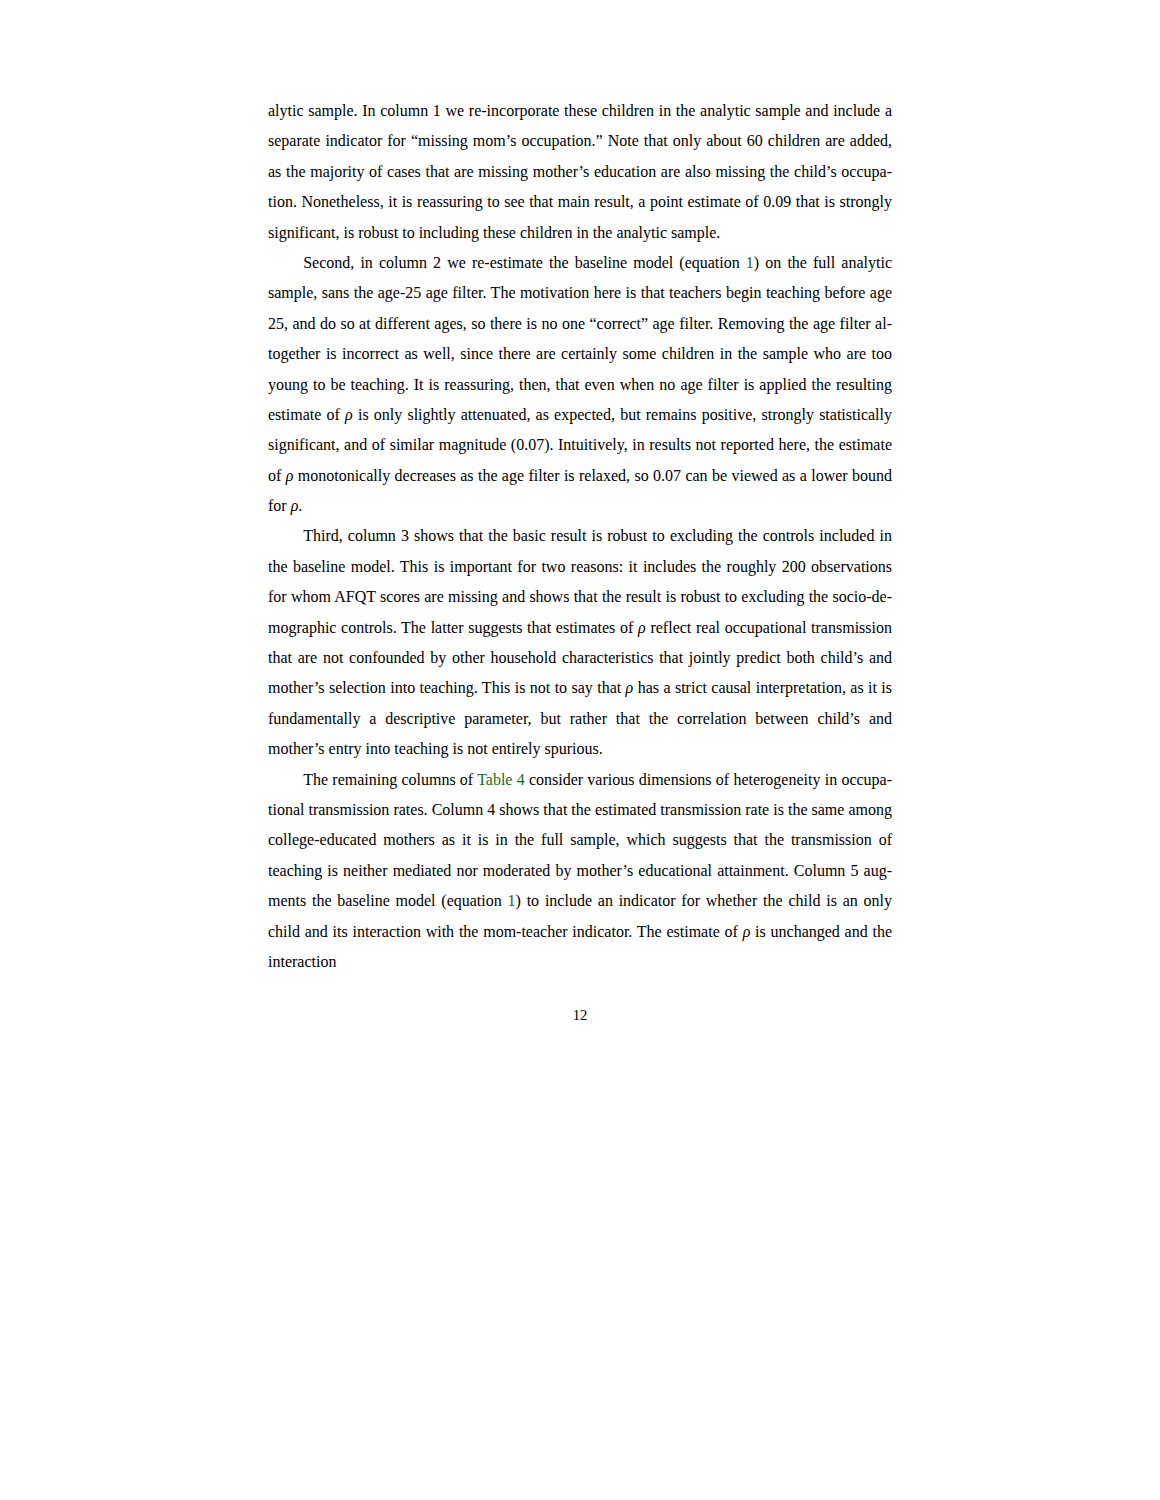alytic sample. In column 1 we re-incorporate these children in the analytic sample and include a separate indicator for “missing mom’s occupation.” Note that only about 60 children are added, as the majority of cases that are missing mother’s education are also missing the child’s occupation. Nonetheless, it is reassuring to see that main result, a point estimate of 0.09 that is strongly significant, is robust to including these children in the analytic sample.
Second, in column 2 we re-estimate the baseline model (equation 1) on the full analytic sample, sans the age-25 age filter. The motivation here is that teachers begin teaching before age 25, and do so at different ages, so there is no one “correct” age filter. Removing the age filter altogether is incorrect as well, since there are certainly some children in the sample who are too young to be teaching. It is reassuring, then, that even when no age filter is applied the resulting estimate of ρ is only slightly attenuated, as expected, but remains positive, strongly statistically significant, and of similar magnitude (0.07). Intuitively, in results not reported here, the estimate of ρ monotonically decreases as the age filter is relaxed, so 0.07 can be viewed as a lower bound for ρ.
Third, column 3 shows that the basic result is robust to excluding the controls included in the baseline model. This is important for two reasons: it includes the roughly 200 observations for whom AFQT scores are missing and shows that the result is robust to excluding the socio-demographic controls. The latter suggests that estimates of ρ reflect real occupational transmission that are not confounded by other household characteristics that jointly predict both child’s and mother’s selection into teaching. This is not to say that ρ has a strict causal interpretation, as it is fundamentally a descriptive parameter, but rather that the correlation between child’s and mother’s entry into teaching is not entirely spurious.
The remaining columns of Table 4 consider various dimensions of heterogeneity in occupational transmission rates. Column 4 shows that the estimated transmission rate is the same among college-educated mothers as it is in the full sample, which suggests that the transmission of teaching is neither mediated nor moderated by mother’s educational attainment. Column 5 augments the baseline model (equation 1) to include an indicator for whether the child is an only child and its interaction with the mom-teacher indicator. The estimate of ρ is unchanged and the interaction
12